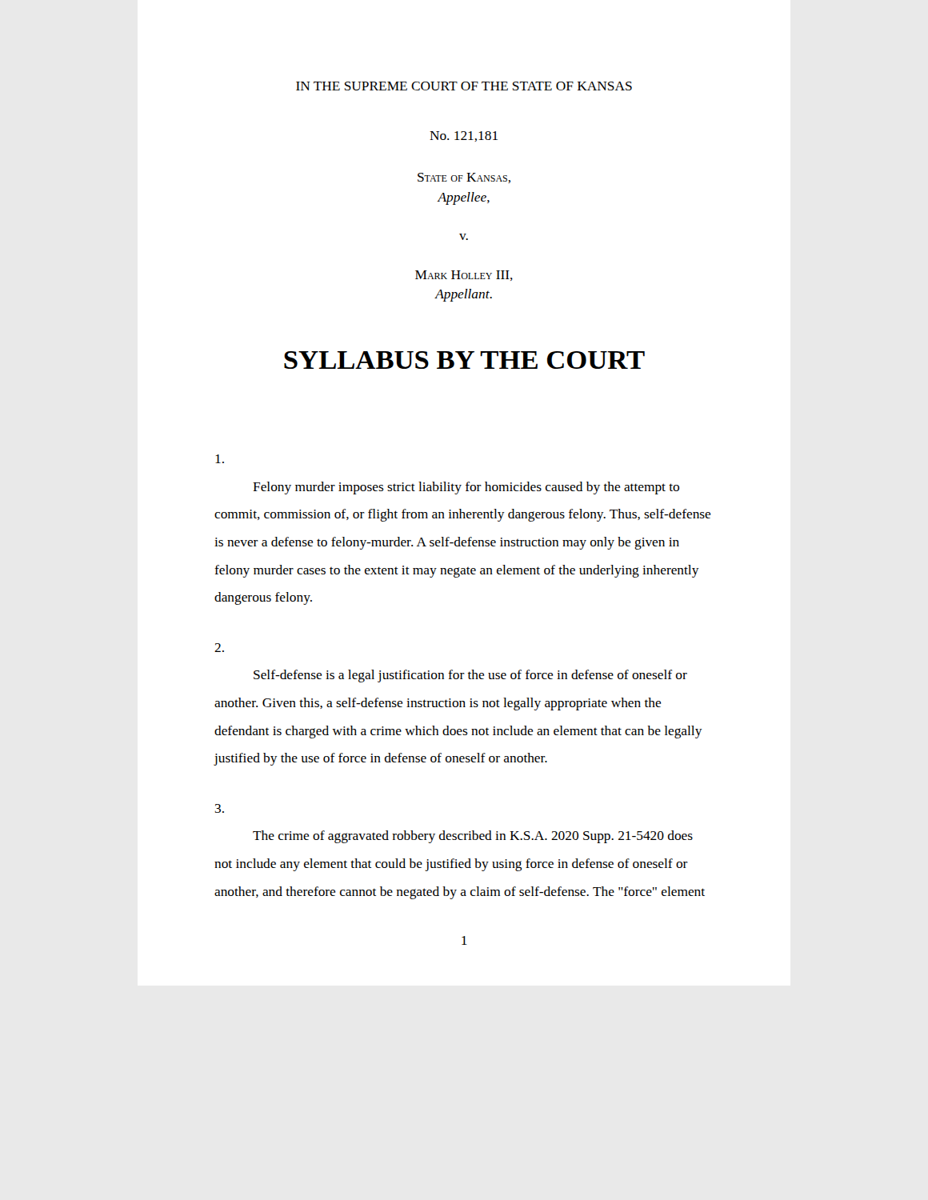IN THE SUPREME COURT OF THE STATE OF KANSAS
No. 121,181
State of Kansas,
Appellee,
v.
Mark Holley III,
Appellant.
SYLLABUS BY THE COURT
Felony murder imposes strict liability for homicides caused by the attempt to commit, commission of, or flight from an inherently dangerous felony. Thus, self-defense is never a defense to felony-murder. A self-defense instruction may only be given in felony murder cases to the extent it may negate an element of the underlying inherently dangerous felony.
Self-defense is a legal justification for the use of force in defense of oneself or another. Given this, a self-defense instruction is not legally appropriate when the defendant is charged with a crime which does not include an element that can be legally justified by the use of force in defense of oneself or another.
The crime of aggravated robbery described in K.S.A. 2020 Supp. 21-5420 does not include any element that could be justified by using force in defense of oneself or another, and therefore cannot be negated by a claim of self-defense. The "force" element
1